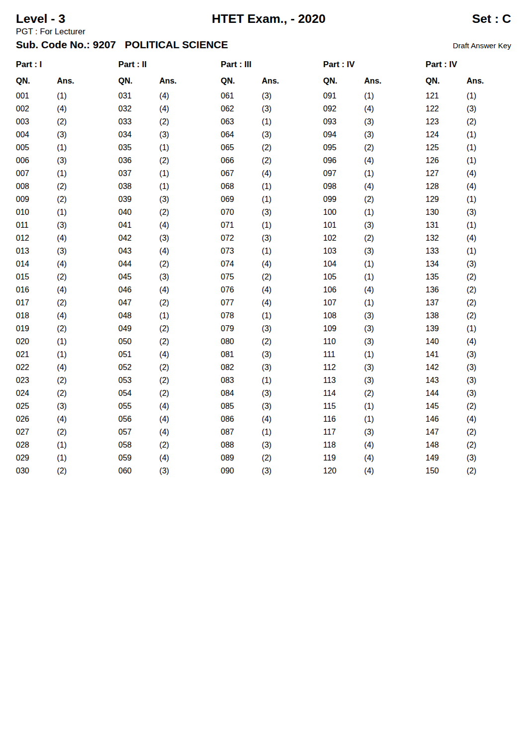Level - 3
HTET Exam., - 2020
Set : C
PGT : For Lecturer
Sub. Code No.: 9207POLITICAL SCIENCE
Draft Answer Key
Part : I
| QN. | Ans. |
| --- | --- |
| 001 | (1) |
| 002 | (4) |
| 003 | (2) |
| 004 | (3) |
| 005 | (1) |
| 006 | (3) |
| 007 | (1) |
| 008 | (2) |
| 009 | (2) |
| 010 | (1) |
| 011 | (3) |
| 012 | (4) |
| 013 | (3) |
| 014 | (4) |
| 015 | (2) |
| 016 | (4) |
| 017 | (2) |
| 018 | (4) |
| 019 | (2) |
| 020 | (1) |
| 021 | (1) |
| 022 | (4) |
| 023 | (2) |
| 024 | (2) |
| 025 | (3) |
| 026 | (4) |
| 027 | (2) |
| 028 | (1) |
| 029 | (1) |
| 030 | (2) |
Part : II
| QN. | Ans. |
| --- | --- |
| 031 | (4) |
| 032 | (4) |
| 033 | (2) |
| 034 | (3) |
| 035 | (1) |
| 036 | (2) |
| 037 | (1) |
| 038 | (1) |
| 039 | (3) |
| 040 | (2) |
| 041 | (4) |
| 042 | (3) |
| 043 | (4) |
| 044 | (2) |
| 045 | (3) |
| 046 | (4) |
| 047 | (2) |
| 048 | (1) |
| 049 | (2) |
| 050 | (2) |
| 051 | (4) |
| 052 | (2) |
| 053 | (2) |
| 054 | (2) |
| 055 | (4) |
| 056 | (4) |
| 057 | (4) |
| 058 | (2) |
| 059 | (4) |
| 060 | (3) |
Part : III
| QN. | Ans. |
| --- | --- |
| 061 | (3) |
| 062 | (3) |
| 063 | (1) |
| 064 | (3) |
| 065 | (2) |
| 066 | (2) |
| 067 | (4) |
| 068 | (1) |
| 069 | (1) |
| 070 | (3) |
| 071 | (1) |
| 072 | (3) |
| 073 | (1) |
| 074 | (4) |
| 075 | (2) |
| 076 | (4) |
| 077 | (4) |
| 078 | (1) |
| 079 | (3) |
| 080 | (2) |
| 081 | (3) |
| 082 | (3) |
| 083 | (1) |
| 084 | (3) |
| 085 | (3) |
| 086 | (4) |
| 087 | (1) |
| 088 | (3) |
| 089 | (2) |
| 090 | (3) |
Part : IV
| QN. | Ans. |
| --- | --- |
| 091 | (1) |
| 092 | (4) |
| 093 | (3) |
| 094 | (3) |
| 095 | (2) |
| 096 | (4) |
| 097 | (1) |
| 098 | (4) |
| 099 | (2) |
| 100 | (1) |
| 101 | (3) |
| 102 | (2) |
| 103 | (3) |
| 104 | (1) |
| 105 | (1) |
| 106 | (4) |
| 107 | (1) |
| 108 | (3) |
| 109 | (3) |
| 110 | (3) |
| 111 | (1) |
| 112 | (3) |
| 113 | (3) |
| 114 | (2) |
| 115 | (1) |
| 116 | (1) |
| 117 | (3) |
| 118 | (4) |
| 119 | (4) |
| 120 | (4) |
Part : IV
| QN. | Ans. |
| --- | --- |
| 121 | (1) |
| 122 | (3) |
| 123 | (2) |
| 124 | (1) |
| 125 | (1) |
| 126 | (1) |
| 127 | (4) |
| 128 | (4) |
| 129 | (1) |
| 130 | (3) |
| 131 | (1) |
| 132 | (4) |
| 133 | (1) |
| 134 | (3) |
| 135 | (2) |
| 136 | (2) |
| 137 | (2) |
| 138 | (2) |
| 139 | (1) |
| 140 | (4) |
| 141 | (3) |
| 142 | (3) |
| 143 | (3) |
| 144 | (3) |
| 145 | (2) |
| 146 | (4) |
| 147 | (2) |
| 148 | (2) |
| 149 | (3) |
| 150 | (2) |